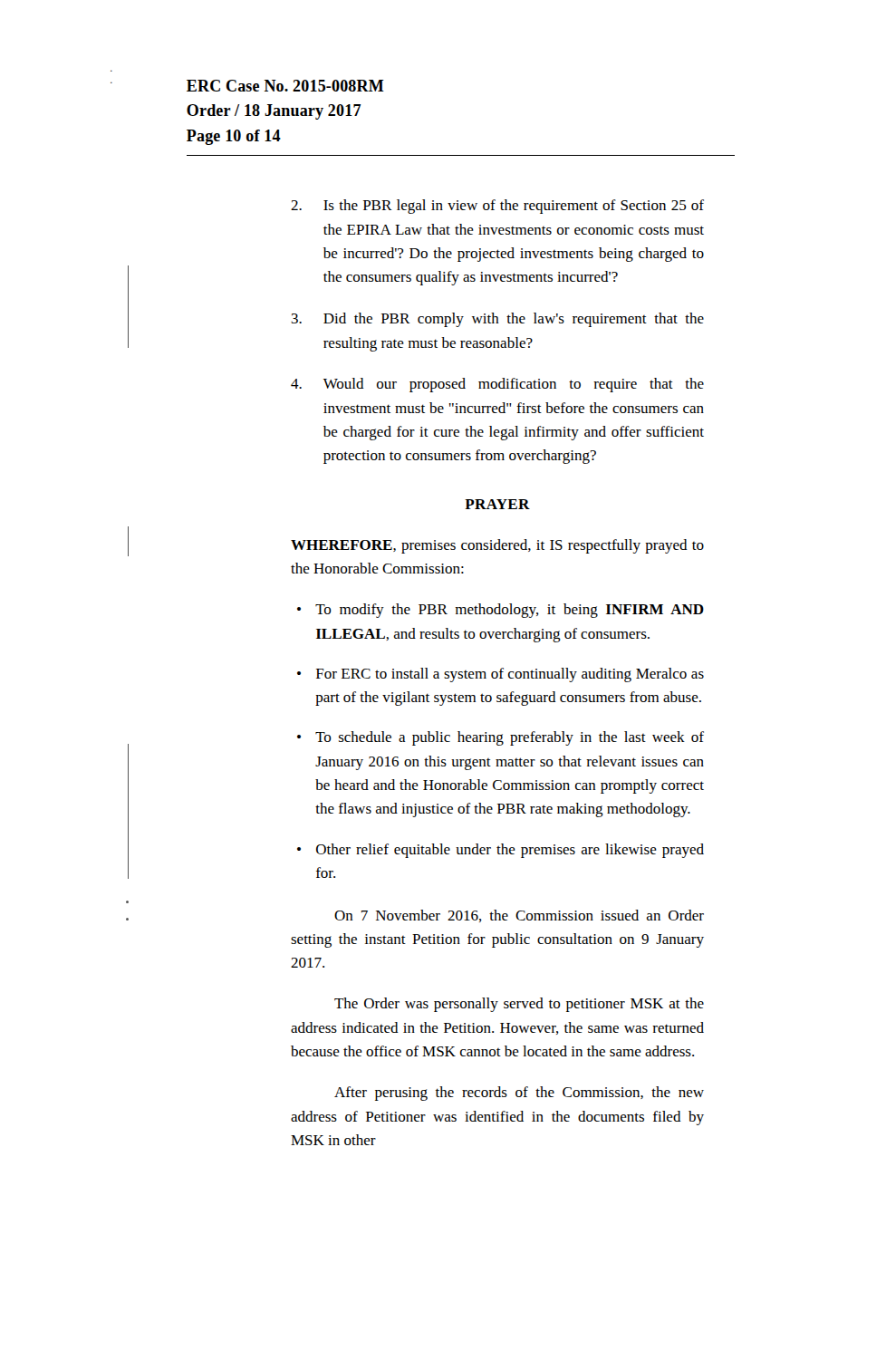. .
ERC Case No. 2015-008RM
Order / 18 January 2017
Page 10 of 14
2. Is the PBR legal in view of the requirement of Section 25 of the EPIRA Law that the investments or economic costs must be incurred'? Do the projected investments being charged to the consumers qualify as investments incurred'?
3. Did the PBR comply with the law's requirement that the resulting rate must be reasonable?
4. Would our proposed modification to require that the investment must be "incurred" first before the consumers can be charged for it cure the legal infirmity and offer sufficient protection to consumers from overcharging?
PRAYER
WHEREFORE, premises considered, it IS respectfully prayed to the Honorable Commission:
To modify the PBR methodology, it being INFIRM AND ILLEGAL, and results to overcharging of consumers.
For ERC to install a system of continually auditing Meralco as part of the vigilant system to safeguard consumers from abuse.
To schedule a public hearing preferably in the last week of January 2016 on this urgent matter so that relevant issues can be heard and the Honorable Commission can promptly correct the flaws and injustice of the PBR rate making methodology.
Other relief equitable under the premises are likewise prayed for.
On 7 November 2016, the Commission issued an Order setting the instant Petition for public consultation on 9 January 2017.
The Order was personally served to petitioner MSK at the address indicated in the Petition. However, the same was returned because the office of MSK cannot be located in the same address.
After perusing the records of the Commission, the new address of Petitioner was identified in the documents filed by MSK in other